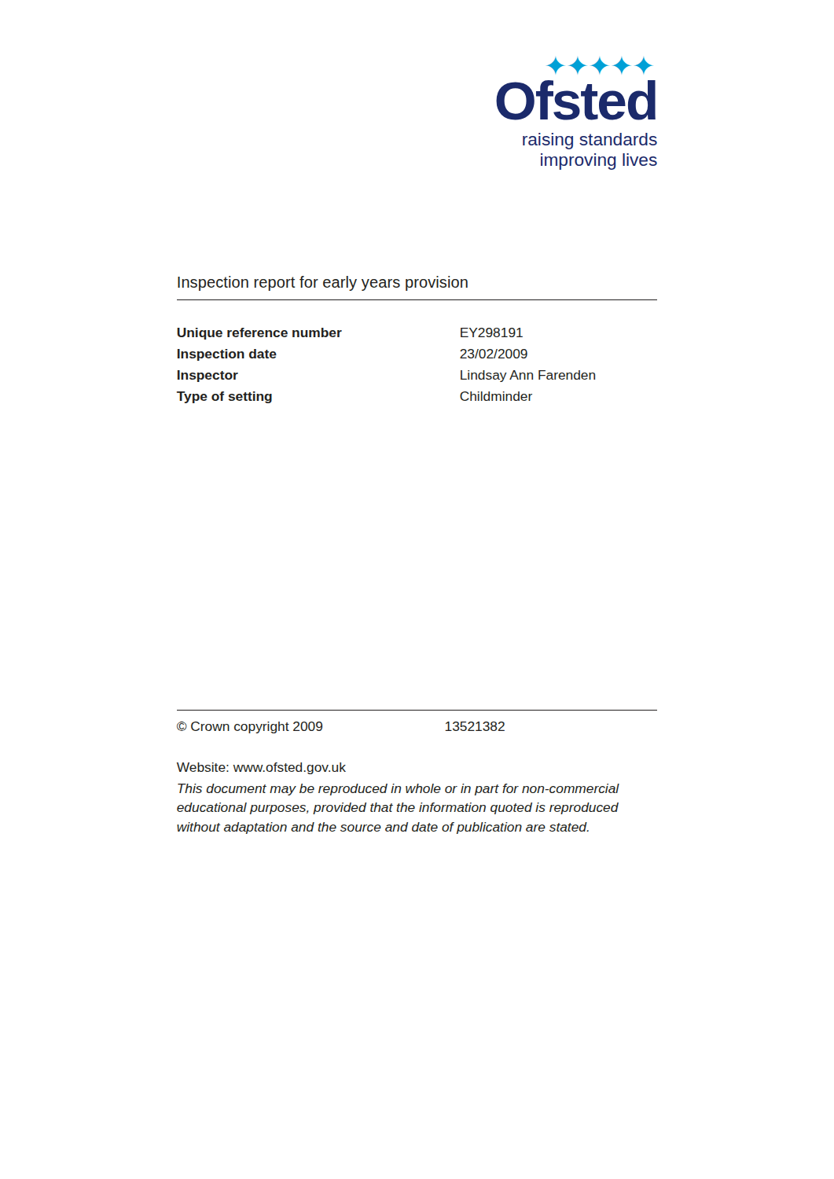✦✦✦✦✦
Ofsted
raising standards
improving lives
Inspection report for early years provision
| Unique reference number | EY298191 |
| Inspection date | 23/02/2009 |
| Inspector | Lindsay Ann Farenden |
| Type of setting | Childminder |
© Crown copyright 2009 13521382
Website: www.ofsted.gov.uk
This document may be reproduced in whole or in part for non-commercial educational purposes, provided that the information quoted is reproduced without adaptation and the source and date of publication are stated.